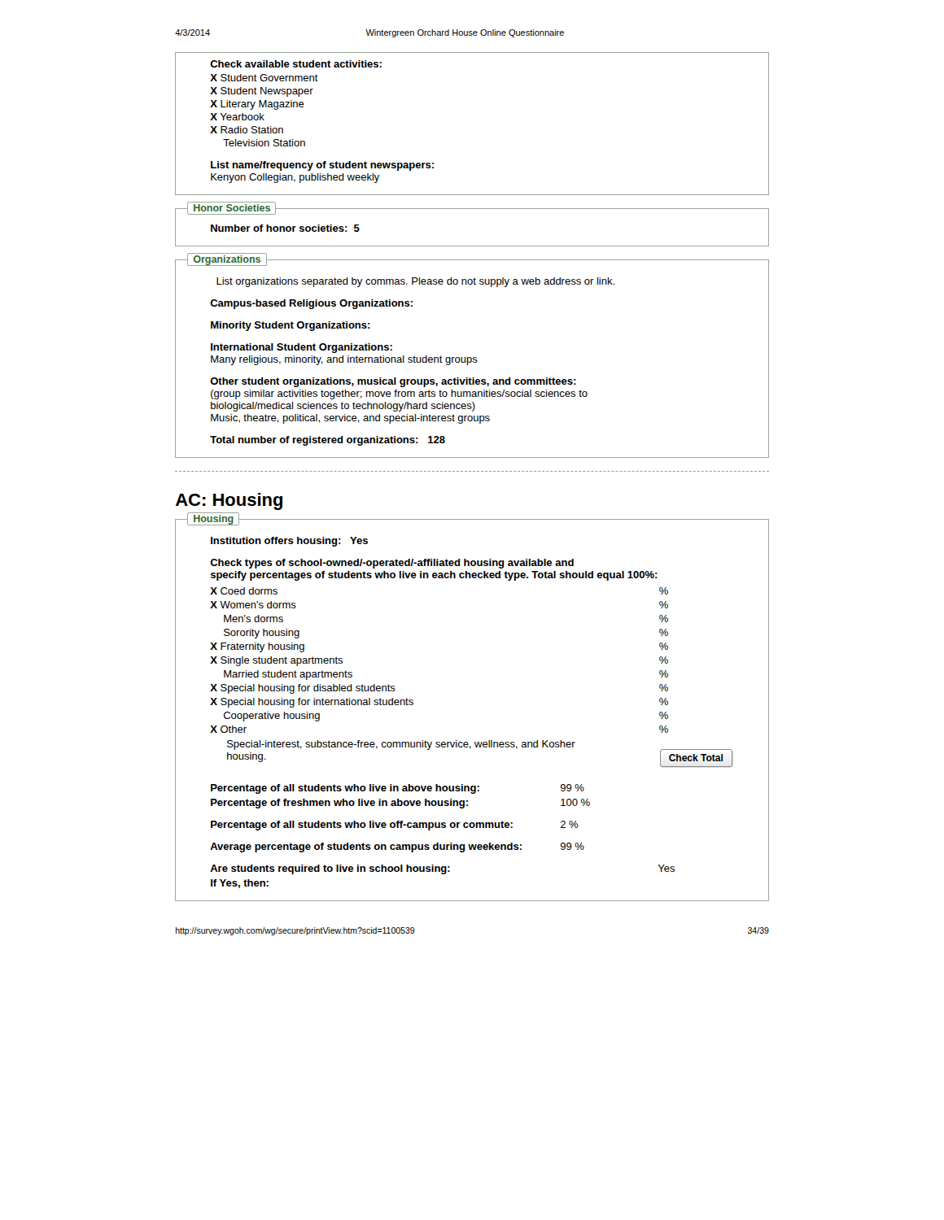4/3/2014
Wintergreen Orchard House Online Questionnaire
Check available student activities:
X Student Government
X Student Newspaper
X Literary Magazine
X Yearbook
X Radio Station
Television Station
List name/frequency of student newspapers:
Kenyon Collegian, published weekly
Honor Societies
Number of honor societies: 5
Organizations
List organizations separated by commas. Please do not supply a web address or link.
Campus-based Religious Organizations:
Minority Student Organizations:
International Student Organizations:
Many religious, minority, and international student groups
Other student organizations, musical groups, activities, and committees:
(group similar activities together; move from arts to humanities/social sciences to
biological/medical sciences to technology/hard sciences)
Music, theatre, political, service, and special-interest groups
Total number of registered organizations: 128
AC: Housing
Housing
Institution offers housing: Yes
Check types of school-owned/-operated/-affiliated housing available and
specify percentages of students who live in each checked type. Total should equal 100%:
| X Coed dorms | % |
| X Women's dorms | % |
| Men's dorms | % |
| Sorority housing | % |
| X Fraternity housing | % |
| X Single student apartments | % |
| Married student apartments | % |
| X Special housing for disabled students | % |
| X Special housing for international students | % |
| Cooperative housing | % |
| X Other | % |
Special-interest, substance-free, community service, wellness, and Kosher
housing.
Check Total
Percentage of all students who live in above housing:
99 %
Percentage of freshmen who live in above housing:
100 %
Percentage of all students who live off-campus or commute:
2 %
Average percentage of students on campus during weekends:
99 %
Are students required to live in school housing:
Yes
If Yes, then:
http://survey.wgoh.com/wg/secure/printView.htm?scid=1100539
34/39